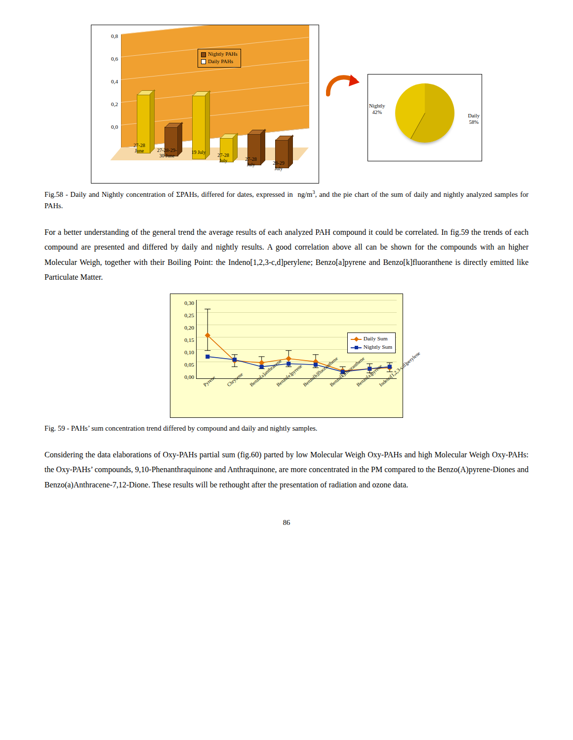0,8
0,6
0,4
0,2
0,0
27-28
June
27-28-29-
30 June
19 July
27-28
July
27-28
July
28-29
July
Nightly PAHs
Daily PAHs
Nightly
42%
Daily
58%
Fig.58 - Daily and Nightly concentration of ΣPAHs, differed for dates, expressed in ng/m3, and the pie chart of the sum of daily and nightly analyzed samples for PAHs.
For a better understanding of the general trend the average results of each analyzed PAH compound it could be correlated. In fig.59 the trends of each compound are presented and differed by daily and nightly results. A good correlation above all can be shown for the compounds with an higher Molecular Weigh, together with their Boiling Point: the Indeno[1,2,3-c,d]perylene; Benzo[a]pyrene and Benzo[k]fluoranthene is directly emitted like Particulate Matter.
0,30
0,25
0,20
0,15
0,10
0,05
0,00
Daily Sum
Nightly Sum
Pyrene Chrysene Benzo[a]anthracene Benzo[e]pyrene Benzo[b]fluoranthene Benzo[k]fluoranthene Benzo[a]pyrene Indeno[1,2,3-c,d]perylene
Fig. 59 - PAHs’ sum concentration trend differed by compound and daily and nightly samples.
Considering the data elaborations of Oxy-PAHs partial sum (fig.60) parted by low Molecular Weigh Oxy-PAHs and high Molecular Weigh Oxy-PAHs: the Oxy-PAHs’ compounds, 9,10-Phenanthraquinone and Anthraquinone, are more concentrated in the PM compared to the Benzo(A)pyrene-Diones and Benzo(a)Anthracene-7,12-Dione. These results will be rethought after the presentation of radiation and ozone data.
86